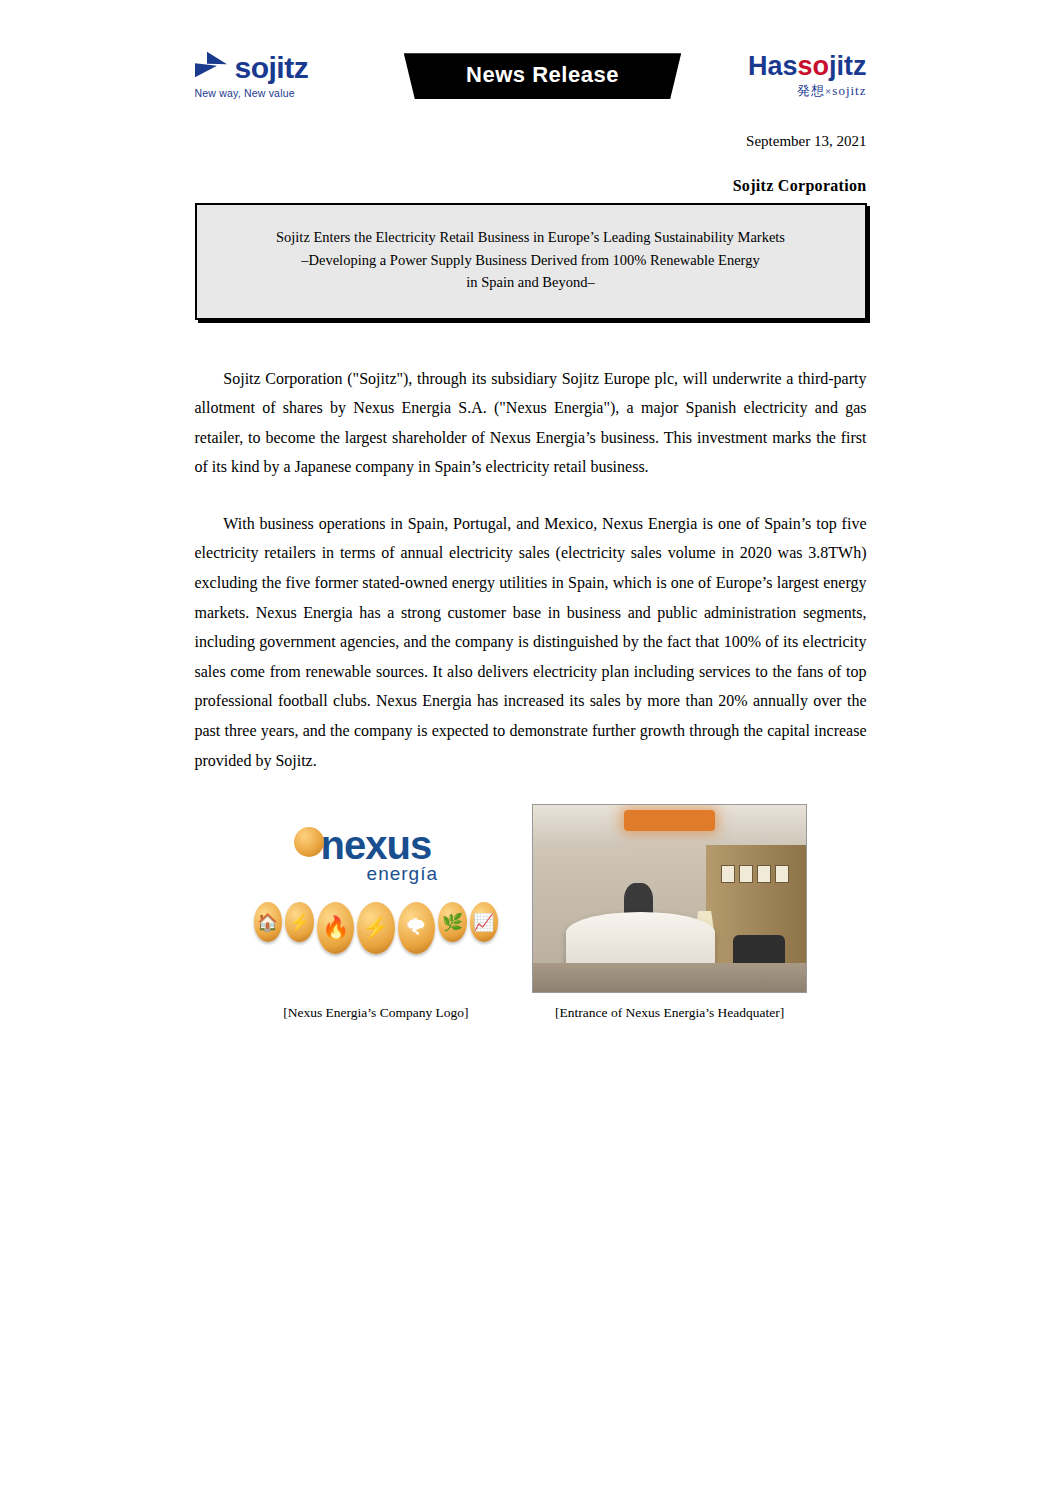sojitz
New way, New value
News Release
Hassojitz
発想×sojitz
September 13, 2021
Sojitz Corporation
Sojitz Enters the Electricity Retail Business in Europe’s Leading Sustainability Markets
–Developing a Power Supply Business Derived from 100% Renewable Energy
in Spain and Beyond–
Sojitz Corporation ("Sojitz"), through its subsidiary Sojitz Europe plc, will underwrite a third-party allotment of shares by Nexus Energia S.A. ("Nexus Energia"), a major Spanish electricity and gas retailer, to become the largest shareholder of Nexus Energia’s business. This investment marks the first of its kind by a Japanese company in Spain’s electricity retail business.
With business operations in Spain, Portugal, and Mexico, Nexus Energia is one of Spain’s top five electricity retailers in terms of annual electricity sales (electricity sales volume in 2020 was 3.8TWh) excluding the five former stated-owned energy utilities in Spain, which is one of Europe’s largest energy markets. Nexus Energia has a strong customer base in business and public administration segments, including government agencies, and the company is distinguished by the fact that 100% of its electricity sales come from renewable sources. It also delivers electricity plan including services to the fans of top professional football clubs. Nexus Energia has increased its sales by more than 20% annually over the past three years, and the company is expected to demonstrate further growth through the capital increase provided by Sojitz.
nexus
energía
🏠
⚡
🔥
⚡
🌪
🌿
📈
[Nexus Energia’s Company Logo]
[Entrance of Nexus Energia’s Headquater]